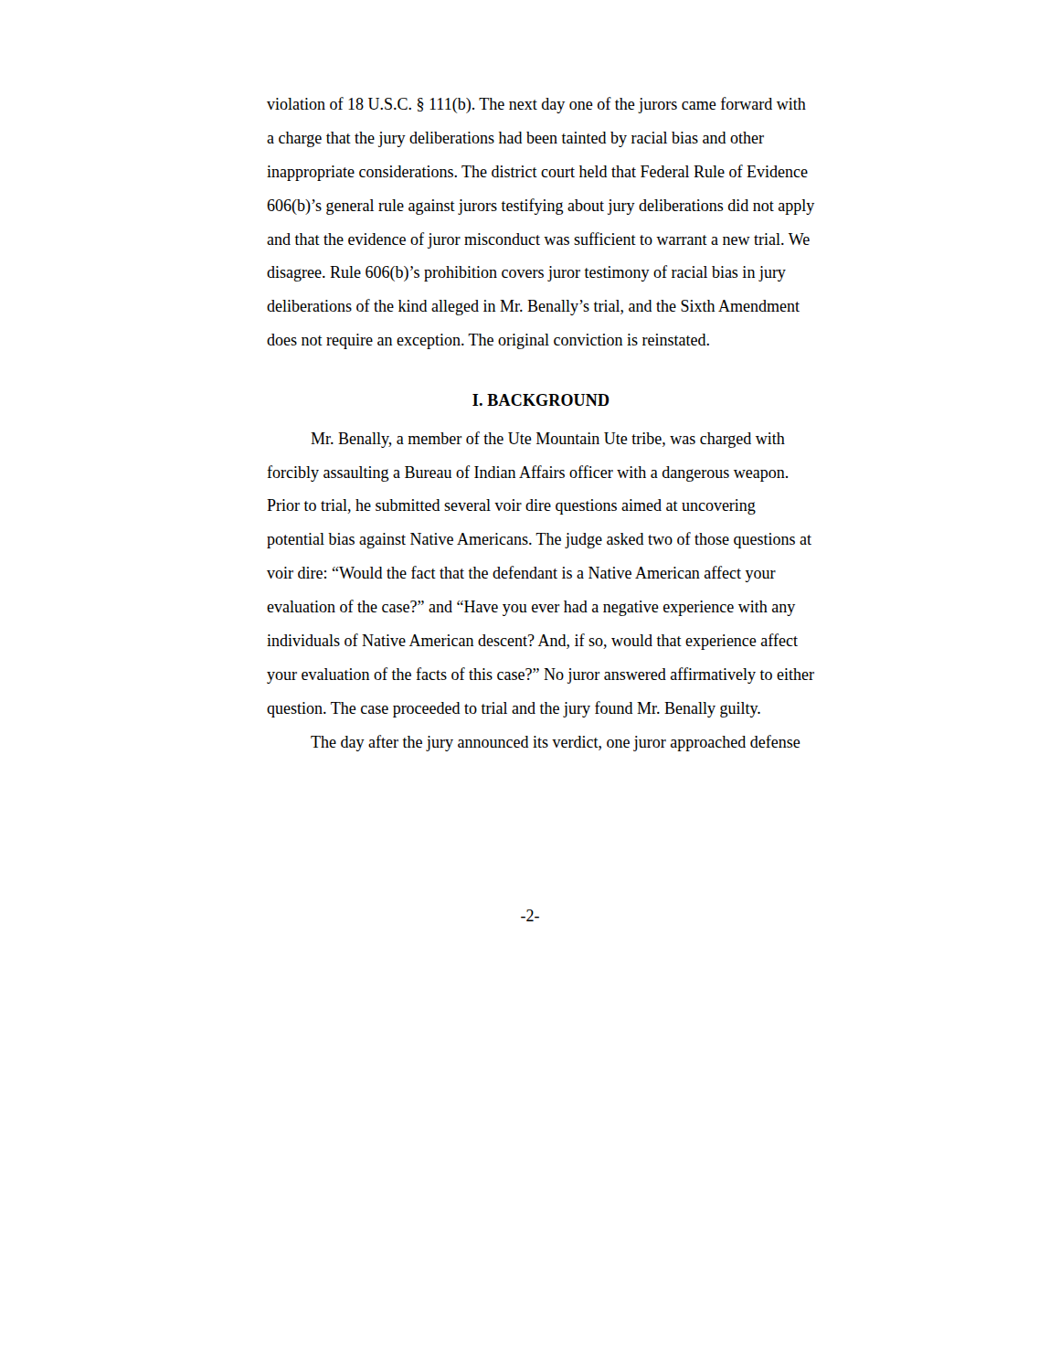violation of 18 U.S.C. § 111(b). The next day one of the jurors came forward with a charge that the jury deliberations had been tainted by racial bias and other inappropriate considerations. The district court held that Federal Rule of Evidence 606(b)’s general rule against jurors testifying about jury deliberations did not apply and that the evidence of juror misconduct was sufficient to warrant a new trial. We disagree. Rule 606(b)’s prohibition covers juror testimony of racial bias in jury deliberations of the kind alleged in Mr. Benally’s trial, and the Sixth Amendment does not require an exception. The original conviction is reinstated.
I. BACKGROUND
Mr. Benally, a member of the Ute Mountain Ute tribe, was charged with forcibly assaulting a Bureau of Indian Affairs officer with a dangerous weapon. Prior to trial, he submitted several voir dire questions aimed at uncovering potential bias against Native Americans. The judge asked two of those questions at voir dire: “Would the fact that the defendant is a Native American affect your evaluation of the case?” and “Have you ever had a negative experience with any individuals of Native American descent? And, if so, would that experience affect your evaluation of the facts of this case?” No juror answered affirmatively to either question. The case proceeded to trial and the jury found Mr. Benally guilty.
The day after the jury announced its verdict, one juror approached defense
-2-